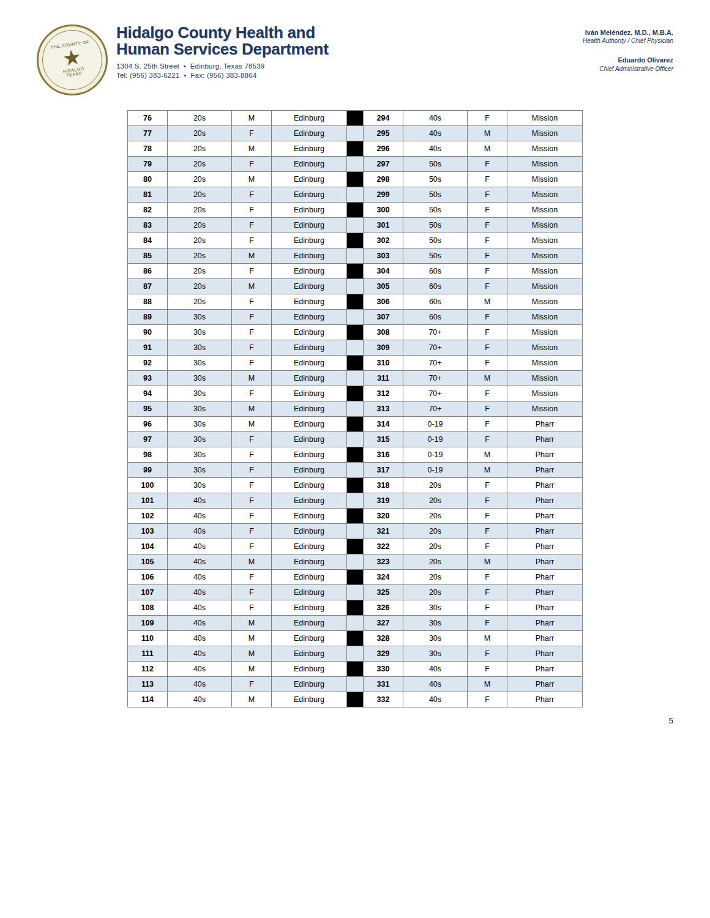THE COUNTY OF
★ HIDALGO
TEXAS
Hidalgo County Health and
Human Services Department
1304 S. 25th Street • Edinburg, Texas 78539
Tel: (956) 383-6221 • Fax: (956) 383-8864
Iván Meléndez, M.D., M.B.A.
Health Authority / Chief Physician
Eduardo Olivarez
Chief Administrative Officer
| 76 | 20s | M | Edinburg | | 294 | 40s | F | Mission |
| 77 | 20s | F | Edinburg | | 295 | 40s | M | Mission |
| 78 | 20s | M | Edinburg | | 296 | 40s | M | Mission |
| 79 | 20s | F | Edinburg | | 297 | 50s | F | Mission |
| 80 | 20s | M | Edinburg | | 298 | 50s | F | Mission |
| 81 | 20s | F | Edinburg | | 299 | 50s | F | Mission |
| 82 | 20s | F | Edinburg | | 300 | 50s | F | Mission |
| 83 | 20s | F | Edinburg | | 301 | 50s | F | Mission |
| 84 | 20s | F | Edinburg | | 302 | 50s | F | Mission |
| 85 | 20s | M | Edinburg | | 303 | 50s | F | Mission |
| 86 | 20s | F | Edinburg | | 304 | 60s | F | Mission |
| 87 | 20s | M | Edinburg | | 305 | 60s | F | Mission |
| 88 | 20s | F | Edinburg | | 306 | 60s | M | Mission |
| 89 | 30s | F | Edinburg | | 307 | 60s | F | Mission |
| 90 | 30s | F | Edinburg | | 308 | 70+ | F | Mission |
| 91 | 30s | F | Edinburg | | 309 | 70+ | F | Mission |
| 92 | 30s | F | Edinburg | | 310 | 70+ | F | Mission |
| 93 | 30s | M | Edinburg | | 311 | 70+ | M | Mission |
| 94 | 30s | F | Edinburg | | 312 | 70+ | F | Mission |
| 95 | 30s | M | Edinburg | | 313 | 70+ | F | Mission |
| 96 | 30s | M | Edinburg | | 314 | 0-19 | F | Pharr |
| 97 | 30s | F | Edinburg | | 315 | 0-19 | F | Pharr |
| 98 | 30s | F | Edinburg | | 316 | 0-19 | M | Pharr |
| 99 | 30s | F | Edinburg | | 317 | 0-19 | M | Pharr |
| 100 | 30s | F | Edinburg | | 318 | 20s | F | Pharr |
| 101 | 40s | F | Edinburg | | 319 | 20s | F | Pharr |
| 102 | 40s | F | Edinburg | | 320 | 20s | F | Pharr |
| 103 | 40s | F | Edinburg | | 321 | 20s | F | Pharr |
| 104 | 40s | F | Edinburg | | 322 | 20s | F | Pharr |
| 105 | 40s | M | Edinburg | | 323 | 20s | M | Pharr |
| 106 | 40s | F | Edinburg | | 324 | 20s | F | Pharr |
| 107 | 40s | F | Edinburg | | 325 | 20s | F | Pharr |
| 108 | 40s | F | Edinburg | | 326 | 30s | F | Pharr |
| 109 | 40s | M | Edinburg | | 327 | 30s | F | Pharr |
| 110 | 40s | M | Edinburg | | 328 | 30s | M | Pharr |
| 111 | 40s | M | Edinburg | | 329 | 30s | F | Pharr |
| 112 | 40s | M | Edinburg | | 330 | 40s | F | Pharr |
| 113 | 40s | F | Edinburg | | 331 | 40s | M | Pharr |
| 114 | 40s | M | Edinburg | | 332 | 40s | F | Pharr |
5